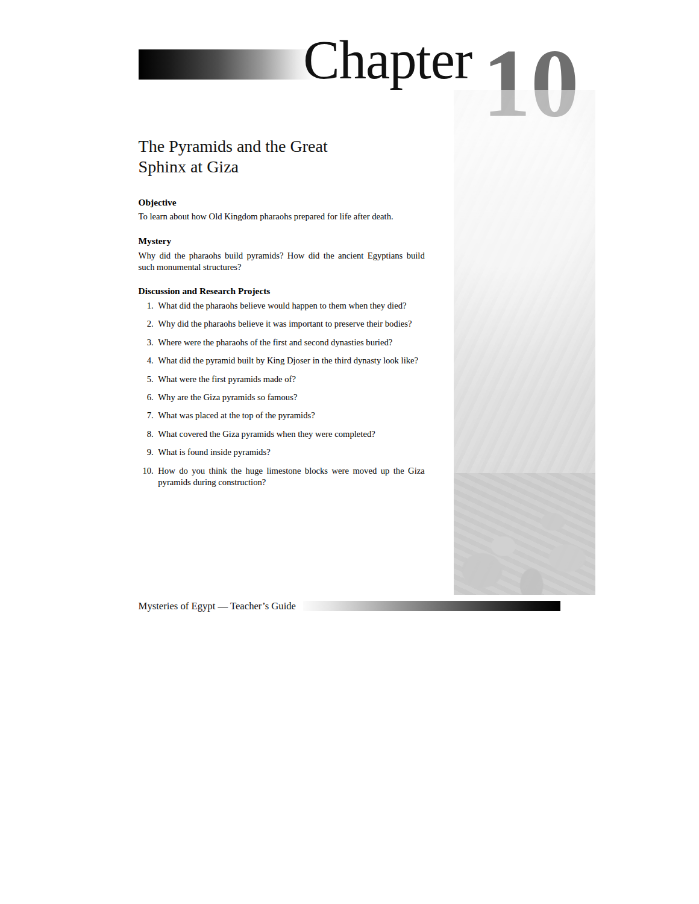Chapter
10
The Pyramids and the Great
Sphinx at Giza
Objective
To learn about how Old Kingdom pharaohs prepared for life after death.
Mystery
Why did the pharaohs build pyramids? How did the ancient Egyptians build such monumental structures?
Discussion and Research Projects
What did the pharaohs believe would happen to them when they died?
Why did the pharaohs believe it was important to preserve their bodies?
Where were the pharaohs of the first and second dynasties buried?
What did the pyramid built by King Djoser in the third dynasty look like?
What were the first pyramids made of?
Why are the Giza pyramids so famous?
What was placed at the top of the pyramids?
What covered the Giza pyramids when they were completed?
What is found inside pyramids?
How do you think the huge limestone blocks were moved up the Giza pyramids during construction?
Mysteries of Egypt — Teacher’s Guide